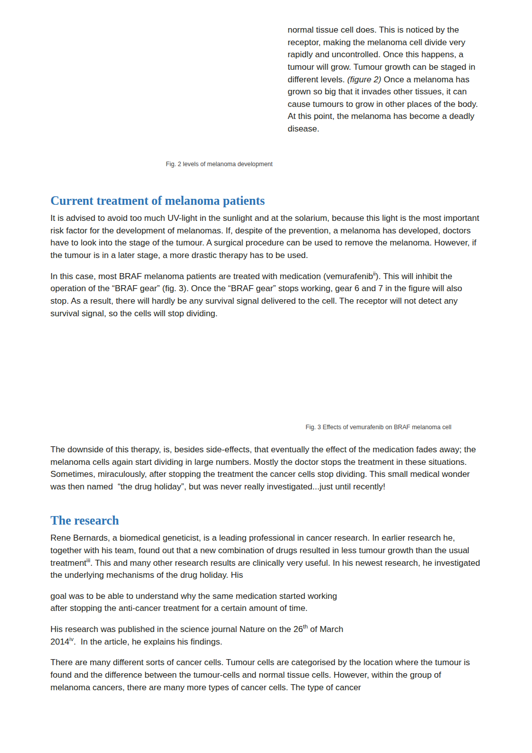Fig. 2 levels of melanoma development
normal tissue cell does. This is noticed by the receptor, making the melanoma cell divide very rapidly and uncontrolled. Once this happens, a tumour will grow. Tumour growth can be staged in different levels. (figure 2) Once a melanoma has grown so big that it invades other tissues, it can cause tumours to grow in other places of the body. At this point, the melanoma has become a deadly disease.
Current treatment of melanoma patients
It is advised to avoid too much UV-light in the sunlight and at the solarium, because this light is the most important risk factor for the development of melanomas. If, despite of the prevention, a melanoma has developed, doctors have to look into the stage of the tumour. A surgical procedure can be used to remove the melanoma. However, if the tumour is in a later stage, a more drastic therapy has to be used.
In this case, most BRAF melanoma patients are treated with medication (vemurafenibii). This will inhibit the operation of the “BRAF gear” (fig. 3). Once the “BRAF gear” stops working, gear 6 and 7 in the figure will also stop. As a result, there will hardly be any survival signal delivered to the cell. The receptor will not detect any survival signal, so the cells will stop dividing.
Fig. 3 Effects of vemurafenib on BRAF melanoma cell
The downside of this therapy, is, besides side-effects, that eventually the effect of the medication fades away; the melanoma cells again start dividing in large numbers. Mostly the doctor stops the treatment in these situations. Sometimes, miraculously, after stopping the treatment the cancer cells stop dividing. This small medical wonder was then named “the drug holiday”, but was never really investigated...just until recently!
The research
Rene Bernards, a biomedical geneticist, is a leading professional in cancer research. In earlier research he, together with his team, found out that a new combination of drugs resulted in less tumour growth than the usual treatmentiii. This and many other research results are clinically very useful. In his newest research, he investigated the underlying mechanisms of the drug holiday. His
goal was to be able to understand why the same medication started working after stopping the anti-cancer treatment for a certain amount of time.
His research was published in the science journal Nature on the 26th of March 2014iv. In the article, he explains his findings.
There are many different sorts of cancer cells. Tumour cells are categorised by the location where the tumour is found and the difference between the tumour-cells and normal tissue cells. However, within the group of melanoma cancers, there are many more types of cancer cells. The type of cancer